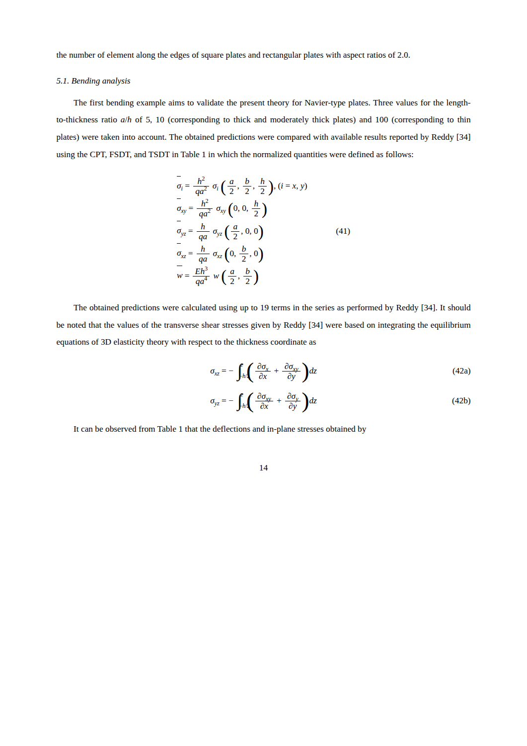the number of element along the edges of square plates and rectangular plates with aspect ratios of 2.0.
5.1. Bending analysis
The first bending example aims to validate the present theory for Navier-type plates. Three values for the length-to-thickness ratio a/h of 5, 10 (corresponding to thick and moderately thick plates) and 100 (corresponding to thin plates) were taken into account. The obtained predictions were compared with available results reported by Reddy [34] using the CPT, FSDT, and TSDT in Table 1 in which the normalized quantities were defined as follows:
σi = h2 qa2 σi (a 2, b 2, h 2), (i = x, y)
σxy = h2 qa2 σxy (0, 0, h 2)
σyz = hqa σyz (a 2, 0, 0)
σxz = hqa σxz (0, b 2, 0)
w = Eh3 qa4 w (a 2, b 2)
(41)
The obtained predictions were calculated using up to 19 terms in the series as performed by Reddy [34]. It should be noted that the values of the transverse shear stresses given by Reddy [34] were based on integrating the equilibrium equations of 3D elasticity theory with respect to the thickness coordinate as
σxz = − ∫z−h/2 ( ∂σx∂x + ∂σxy∂y ) dz (42a)
σyz = − ∫z−h/2 ( ∂σxy∂x + ∂σy∂y ) dz (42b)
It can be observed from Table 1 that the deflections and in-plane stresses obtained by
14